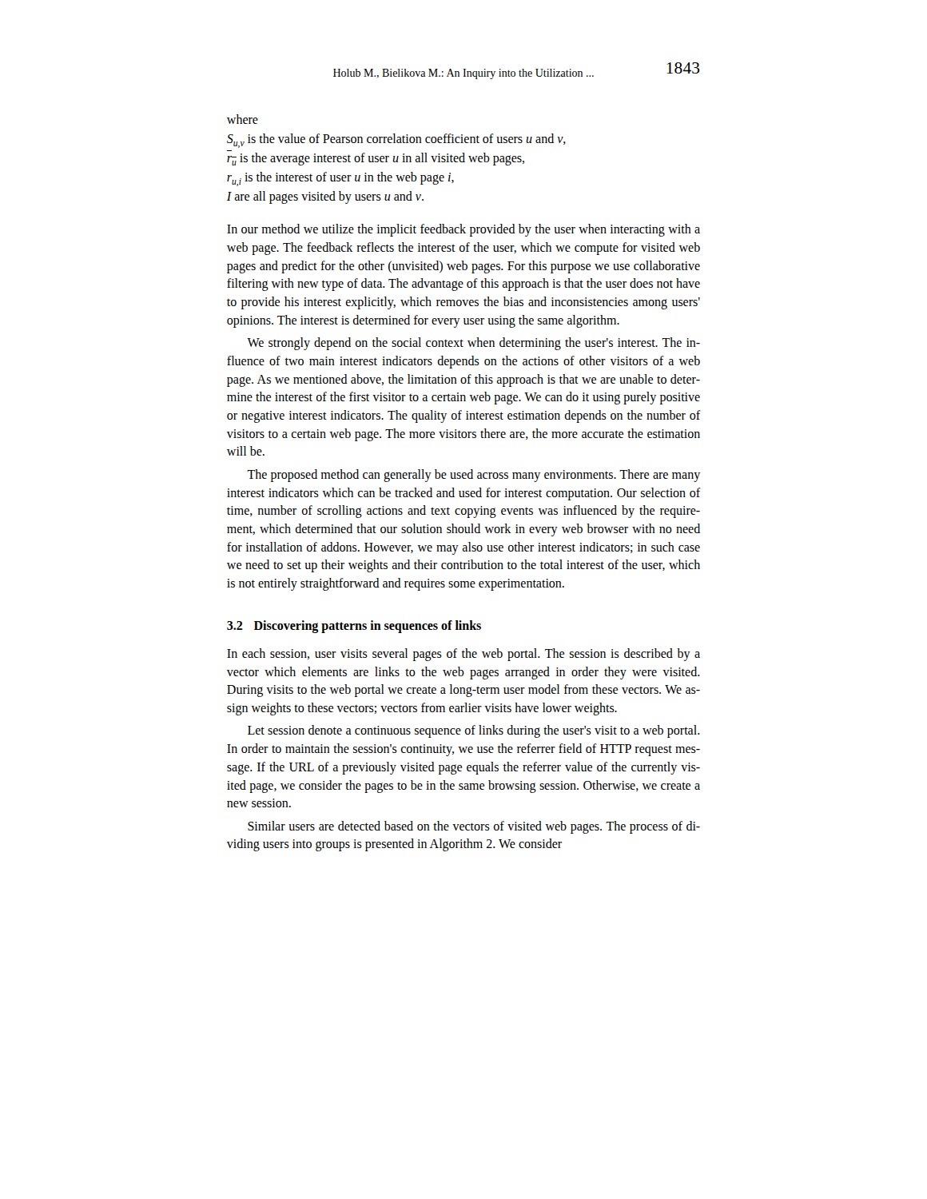Holub M., Bielikova M.: An Inquiry into the Utilization ... 1843
where
Su,v is the value of Pearson correlation coefficient of users u and v,
ru is the average interest of user u in all visited web pages,
ru,i is the interest of user u in the web page i,
I are all pages visited by users u and v.
In our method we utilize the implicit feedback provided by the user when interacting with a web page. The feedback reflects the interest of the user, which we compute for visited web pages and predict for the other (unvisited) web pages. For this purpose we use collaborative filtering with new type of data. The advantage of this approach is that the user does not have to provide his interest explicitly, which removes the bias and inconsistencies among users' opinions. The interest is determined for every user using the same algorithm.
We strongly depend on the social context when determining the user's interest. The influence of two main interest indicators depends on the actions of other visitors of a web page. As we mentioned above, the limitation of this approach is that we are unable to determine the interest of the first visitor to a certain web page. We can do it using purely positive or negative interest indicators. The quality of interest estimation depends on the number of visitors to a certain web page. The more visitors there are, the more accurate the estimation will be.
The proposed method can generally be used across many environments. There are many interest indicators which can be tracked and used for interest computation. Our selection of time, number of scrolling actions and text copying events was influenced by the requirement, which determined that our solution should work in every web browser with no need for installation of addons. However, we may also use other interest indicators; in such case we need to set up their weights and their contribution to the total interest of the user, which is not entirely straightforward and requires some experimentation.
3.2 Discovering patterns in sequences of links
In each session, user visits several pages of the web portal. The session is described by a vector which elements are links to the web pages arranged in order they were visited. During visits to the web portal we create a long-term user model from these vectors. We assign weights to these vectors; vectors from earlier visits have lower weights.
Let session denote a continuous sequence of links during the user's visit to a web portal. In order to maintain the session's continuity, we use the referrer field of HTTP request message. If the URL of a previously visited page equals the referrer value of the currently visited page, we consider the pages to be in the same browsing session. Otherwise, we create a new session.
Similar users are detected based on the vectors of visited web pages. The process of dividing users into groups is presented in Algorithm 2. We consider